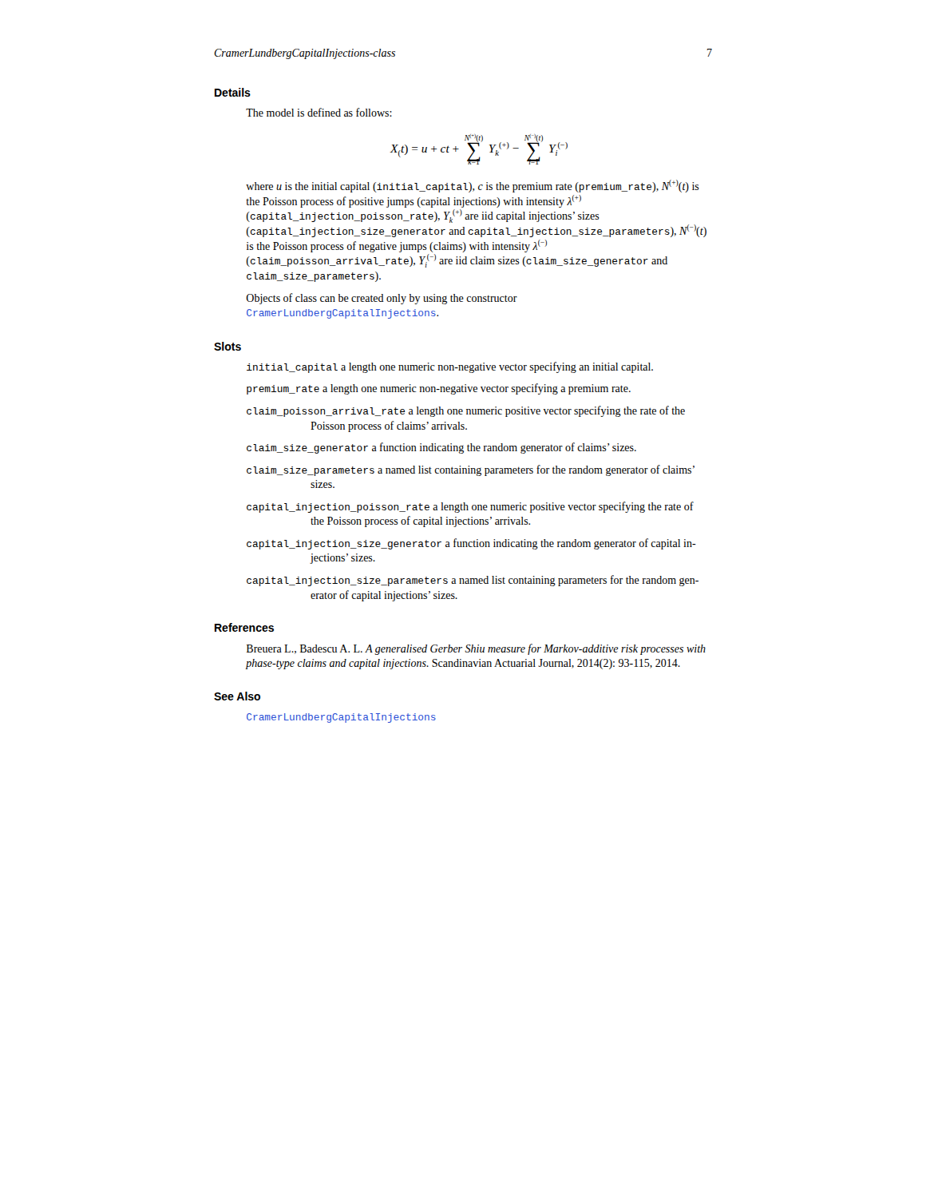CramerLundbergCapitalInjections-class 7
Details
The model is defined as follows:
X(t) = u + ct + N(+)(t) ∑ k=1 Yk(+) − N(−)(t) ∑ i=1 Yi(−)
where u is the initial capital (initial_capital), c is the premium rate (premium_rate), N(+)(t) is the Poisson process of positive jumps (capital injections) with intensity λ(+) (capital_injection_poisson_rate), Yk(+) are iid capital injections’ sizes (capital_injection_size_generator and capital_injection_size_parameters), N(−)(t) is the Poisson process of negative jumps (claims) with intensity λ(−) (claim_poisson_arrival_rate), Yi(−) are iid claim sizes (claim_size_generator and claim_size_parameters).
Objects of class can be created only by using the constructor CramerLundbergCapitalInjections.
Slots
initial_capital a length one numeric non-negative vector specifying an initial capital.
premium_rate a length one numeric non-negative vector specifying a premium rate.
claim_poisson_arrival_rate a length one numeric positive vector specifying the rate of the
Poisson process of claims’ arrivals.
claim_size_generator a function indicating the random generator of claims’ sizes.
claim_size_parameters a named list containing parameters for the random generator of claims’
sizes.
capital_injection_poisson_rate a length one numeric positive vector specifying the rate of
the Poisson process of capital injections’ arrivals.
capital_injection_size_generator a function indicating the random generator of capital in-
jections’ sizes.
capital_injection_size_parameters a named list containing parameters for the random gen-
erator of capital injections’ sizes.
References
Breuera L., Badescu A. L. A generalised Gerber Shiu measure for Markov-additive risk processes with phase-type claims and capital injections. Scandinavian Actuarial Journal, 2014(2): 93-115, 2014.
See Also
CramerLundbergCapitalInjections